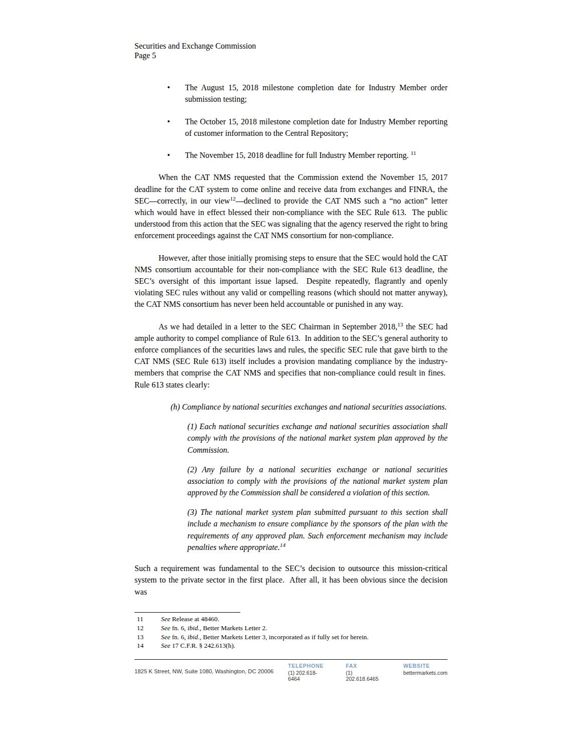Securities and Exchange Commission
Page 5
The August 15, 2018 milestone completion date for Industry Member order submission testing;
The October 15, 2018 milestone completion date for Industry Member reporting of customer information to the Central Repository;
The November 15, 2018 deadline for full Industry Member reporting. 11
When the CAT NMS requested that the Commission extend the November 15, 2017 deadline for the CAT system to come online and receive data from exchanges and FINRA, the SEC—correctly, in our view12—declined to provide the CAT NMS such a “no action” letter which would have in effect blessed their non-compliance with the SEC Rule 613. The public understood from this action that the SEC was signaling that the agency reserved the right to bring enforcement proceedings against the CAT NMS consortium for non-compliance.
However, after those initially promising steps to ensure that the SEC would hold the CAT NMS consortium accountable for their non-compliance with the SEC Rule 613 deadline, the SEC’s oversight of this important issue lapsed. Despite repeatedly, flagrantly and openly violating SEC rules without any valid or compelling reasons (which should not matter anyway), the CAT NMS consortium has never been held accountable or punished in any way.
As we had detailed in a letter to the SEC Chairman in September 2018,13 the SEC had ample authority to compel compliance of Rule 613. In addition to the SEC’s general authority to enforce compliances of the securities laws and rules, the specific SEC rule that gave birth to the CAT NMS (SEC Rule 613) itself includes a provision mandating compliance by the industry-members that comprise the CAT NMS and specifies that non-compliance could result in fines. Rule 613 states clearly:
(h) Compliance by national securities exchanges and national securities associations.
(1) Each national securities exchange and national securities association shall comply with the provisions of the national market system plan approved by the Commission.
(2) Any failure by a national securities exchange or national securities association to comply with the provisions of the national market system plan approved by the Commission shall be considered a violation of this section.
(3) The national market system plan submitted pursuant to this section shall include a mechanism to ensure compliance by the sponsors of the plan with the requirements of any approved plan. Such enforcement mechanism may include penalties where appropriate.14
Such a requirement was fundamental to the SEC’s decision to outsource this mission-critical system to the private sector in the first place. After all, it has been obvious since the decision was
11
See Release at 48460.
12
See fn. 6, ibid., Better Markets Letter 2.
13
See fn. 6, ibid., Better Markets Letter 3, incorporated as if fully set for herein.
14
See 17 C.F.R. § 242.613(h).
1825 K Street, NW, Suite 1080, Washington, DC 20006
TELEPHONE
(1) 202.618-6464
FAX
(1) 202.618.6465
WEBSITE
bettermarkets.com